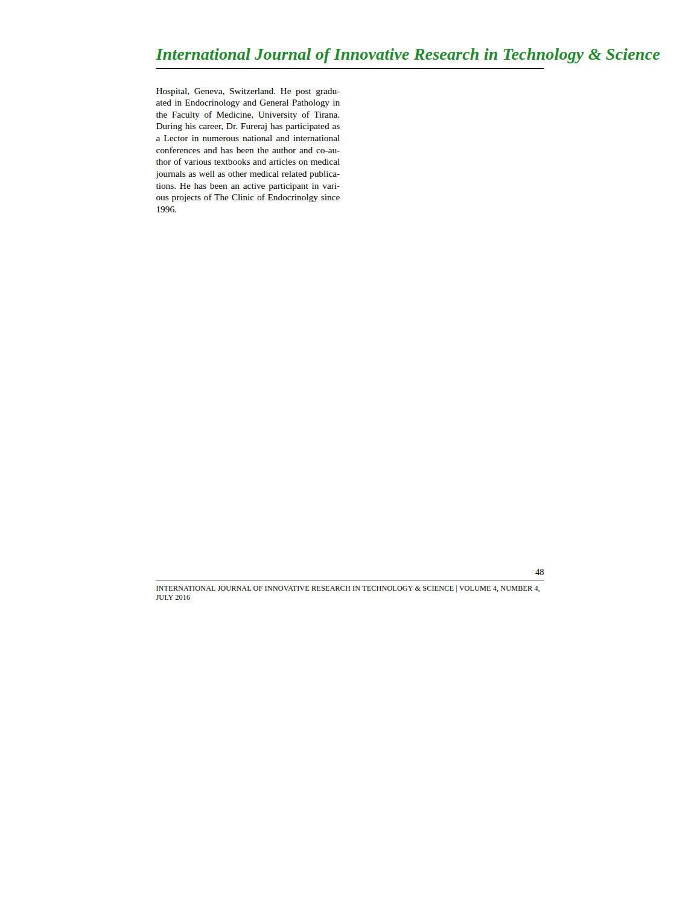International Journal of Innovative Research in Technology & Science
Hospital, Geneva, Switzerland. He post graduated in Endocrinology and General Pathology in the Faculty of Medicine, University of Tirana. During his career, Dr. Fureraj has participated as a Lector in numerous national and international conferences and has been the author and co-author of various textbooks and articles on medical journals as well as other medical related publications. He has been an active participant in various projects of The Clinic of Endocrinolgy since 1996.
48
INTERNATIONAL JOURNAL OF INNOVATIVE RESEARCH IN TECHNOLOGY & SCIENCE | VOLUME 4, NUMBER 4, JULY 2016